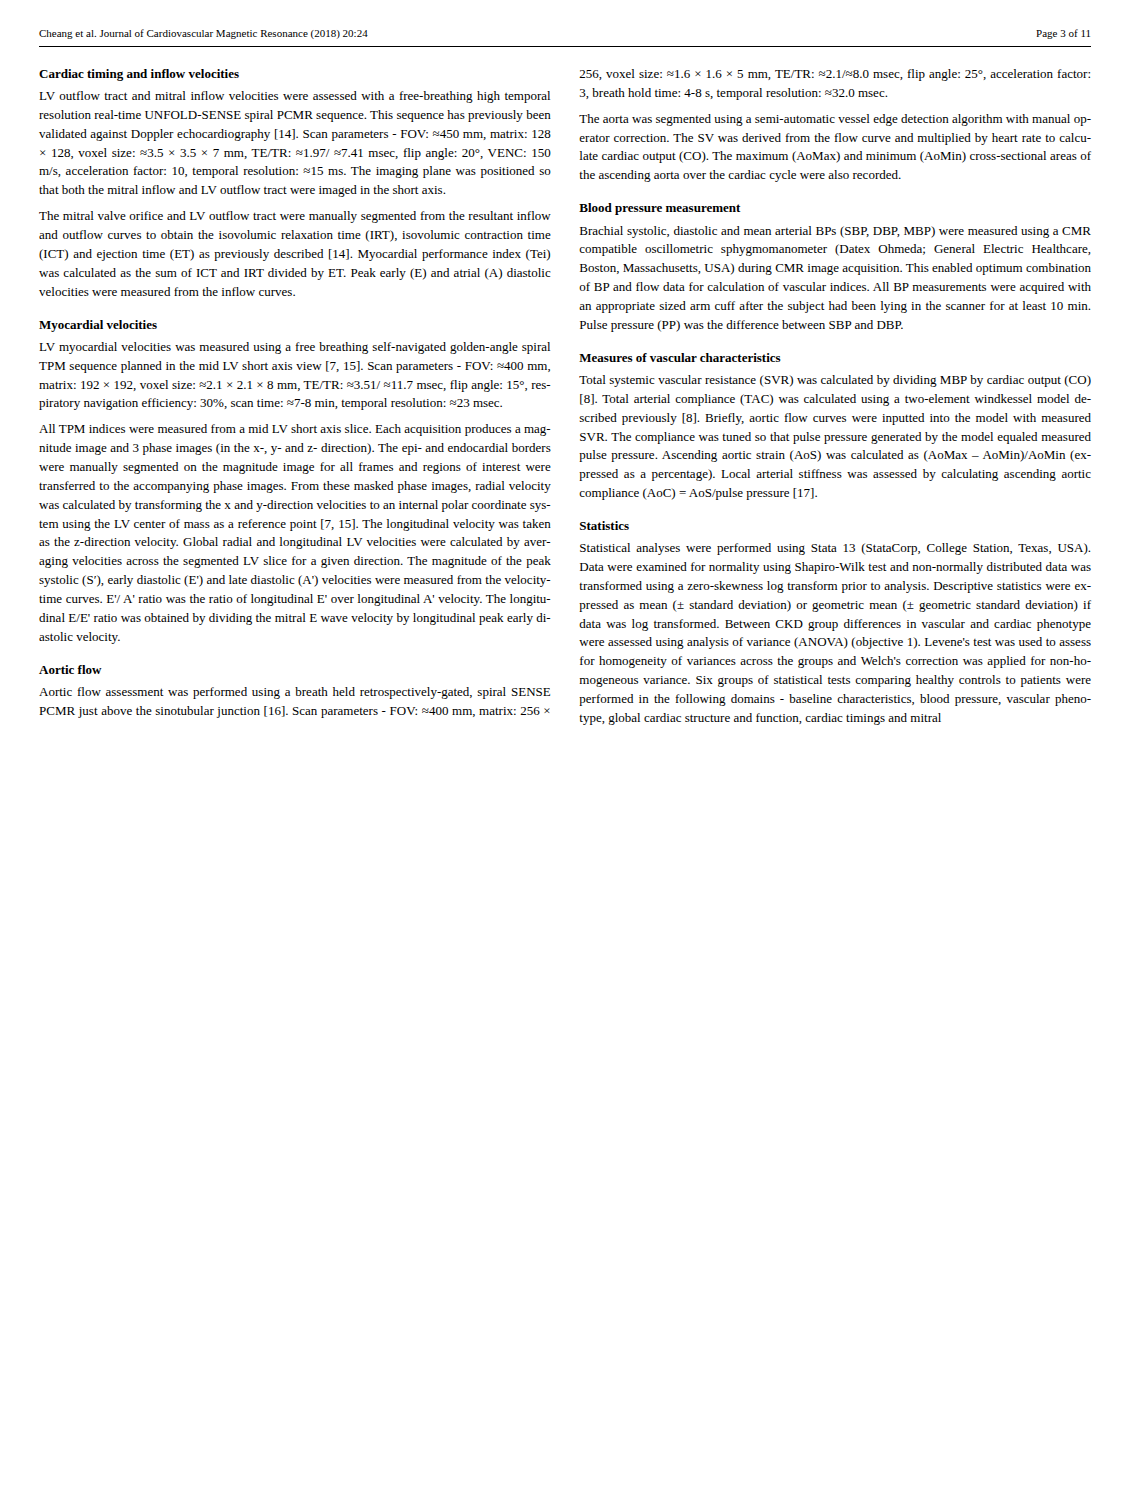Cheang et al. Journal of Cardiovascular Magnetic Resonance (2018) 20:24 Page 3 of 11
Cardiac timing and inflow velocities
LV outflow tract and mitral inflow velocities were assessed with a free-breathing high temporal resolution real-time UNFOLD-SENSE spiral PCMR sequence. This sequence has previously been validated against Doppler echocardiography [14]. Scan parameters - FOV: ≈450 mm, matrix: 128 × 128, voxel size: ≈3.5 × 3.5 × 7 mm, TE/TR: ≈1.97/ ≈7.41 msec, flip angle: 20°, VENC: 150 m/s, acceleration factor: 10, temporal resolution: ≈15 ms. The imaging plane was positioned so that both the mitral inflow and LV outflow tract were imaged in the short axis.
The mitral valve orifice and LV outflow tract were manually segmented from the resultant inflow and outflow curves to obtain the isovolumic relaxation time (IRT), isovolumic contraction time (ICT) and ejection time (ET) as previously described [14]. Myocardial performance index (Tei) was calculated as the sum of ICT and IRT divided by ET. Peak early (E) and atrial (A) diastolic velocities were measured from the inflow curves.
Myocardial velocities
LV myocardial velocities was measured using a free breathing self-navigated golden-angle spiral TPM sequence planned in the mid LV short axis view [7, 15]. Scan parameters - FOV: ≈400 mm, matrix: 192 × 192, voxel size: ≈2.1 × 2.1 × 8 mm, TE/TR: ≈3.51/ ≈11.7 msec, flip angle: 15°, respiratory navigation efficiency: 30%, scan time: ≈7-8 min, temporal resolution: ≈23 msec.
All TPM indices were measured from a mid LV short axis slice. Each acquisition produces a magnitude image and 3 phase images (in the x-, y- and z- direction). The epi- and endocardial borders were manually segmented on the magnitude image for all frames and regions of interest were transferred to the accompanying phase images. From these masked phase images, radial velocity was calculated by transforming the x and y-direction velocities to an internal polar coordinate system using the LV center of mass as a reference point [7, 15]. The longitudinal velocity was taken as the z-direction velocity. Global radial and longitudinal LV velocities were calculated by averaging velocities across the segmented LV slice for a given direction. The magnitude of the peak systolic (S′), early diastolic (E') and late diastolic (A') velocities were measured from the velocity-time curves. E'/ A' ratio was the ratio of longitudinal E' over longitudinal A' velocity. The longitudinal E/E' ratio was obtained by dividing the mitral E wave velocity by longitudinal peak early diastolic velocity.
Aortic flow
Aortic flow assessment was performed using a breath held retrospectively-gated, spiral SENSE PCMR just above the sinotubular junction [16]. Scan parameters - FOV: ≈400 mm, matrix: 256 × 256, voxel size: ≈1.6 × 1.6 × 5 mm, TE/TR: ≈2.1/≈8.0 msec, flip angle: 25°, acceleration factor: 3, breath hold time: 4-8 s, temporal resolution: ≈32.0 msec.
The aorta was segmented using a semi-automatic vessel edge detection algorithm with manual operator correction. The SV was derived from the flow curve and multiplied by heart rate to calculate cardiac output (CO). The maximum (AoMax) and minimum (AoMin) cross-sectional areas of the ascending aorta over the cardiac cycle were also recorded.
Blood pressure measurement
Brachial systolic, diastolic and mean arterial BPs (SBP, DBP, MBP) were measured using a CMR compatible oscillometric sphygmomanometer (Datex Ohmeda; General Electric Healthcare, Boston, Massachusetts, USA) during CMR image acquisition. This enabled optimum combination of BP and flow data for calculation of vascular indices. All BP measurements were acquired with an appropriate sized arm cuff after the subject had been lying in the scanner for at least 10 min. Pulse pressure (PP) was the difference between SBP and DBP.
Measures of vascular characteristics
Total systemic vascular resistance (SVR) was calculated by dividing MBP by cardiac output (CO) [8]. Total arterial compliance (TAC) was calculated using a two-element windkessel model described previously [8]. Briefly, aortic flow curves were inputted into the model with measured SVR. The compliance was tuned so that pulse pressure generated by the model equaled measured pulse pressure. Ascending aortic strain (AoS) was calculated as (AoMax – AoMin)/AoMin (expressed as a percentage). Local arterial stiffness was assessed by calculating ascending aortic compliance (AoC) = AoS/pulse pressure [17].
Statistics
Statistical analyses were performed using Stata 13 (StataCorp, College Station, Texas, USA). Data were examined for normality using Shapiro-Wilk test and non-normally distributed data was transformed using a zero-skewness log transform prior to analysis. Descriptive statistics were expressed as mean (± standard deviation) or geometric mean (± geometric standard deviation) if data was log transformed. Between CKD group differences in vascular and cardiac phenotype were assessed using analysis of variance (ANOVA) (objective 1). Levene's test was used to assess for homogeneity of variances across the groups and Welch's correction was applied for non-homogeneous variance. Six groups of statistical tests comparing healthy controls to patients were performed in the following domains - baseline characteristics, blood pressure, vascular phenotype, global cardiac structure and function, cardiac timings and mitral